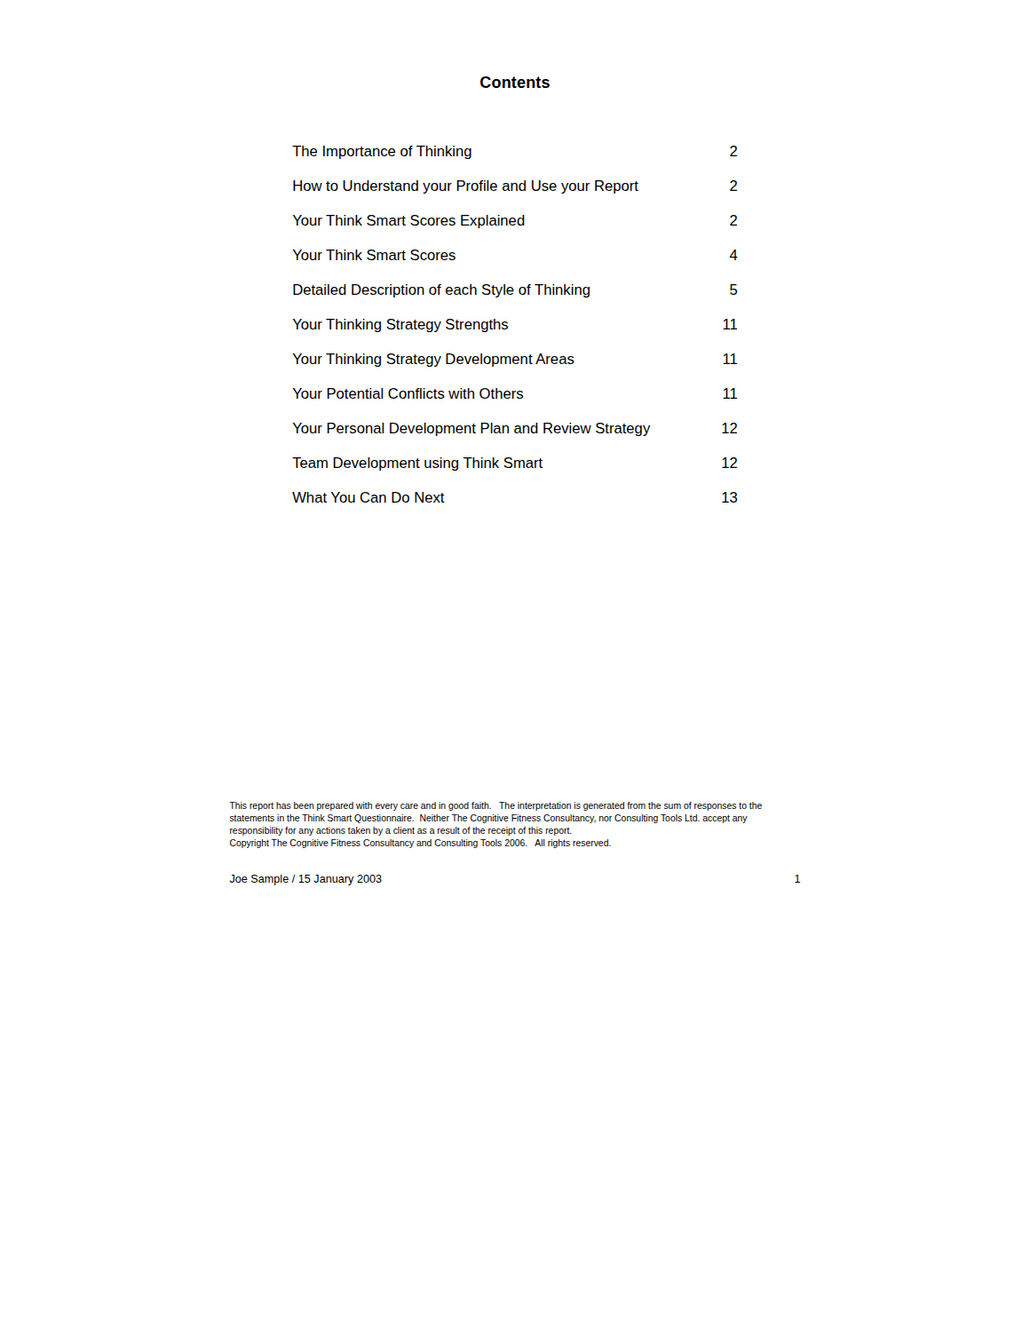Contents
| The Importance of Thinking | 2 |
| How to Understand your Profile and Use your Report | 2 |
| Your Think Smart Scores Explained | 2 |
| Your Think Smart Scores | 4 |
| Detailed Description of each Style of Thinking | 5 |
| Your Thinking Strategy Strengths | 11 |
| Your Thinking Strategy Development Areas | 11 |
| Your Potential Conflicts with Others | 11 |
| Your Personal Development Plan and Review Strategy | 12 |
| Team Development using Think Smart | 12 |
| What You Can Do Next | 13 |
This report has been prepared with every care and in good faith. The interpretation is generated from the sum of responses to the statements in the Think Smart Questionnaire. Neither The Cognitive Fitness Consultancy, nor Consulting Tools Ltd. accept any responsibility for any actions taken by a client as a result of the receipt of this report.
Copyright The Cognitive Fitness Consultancy and Consulting Tools 2006. All rights reserved.
Joe Sample / 15 January 2003
1